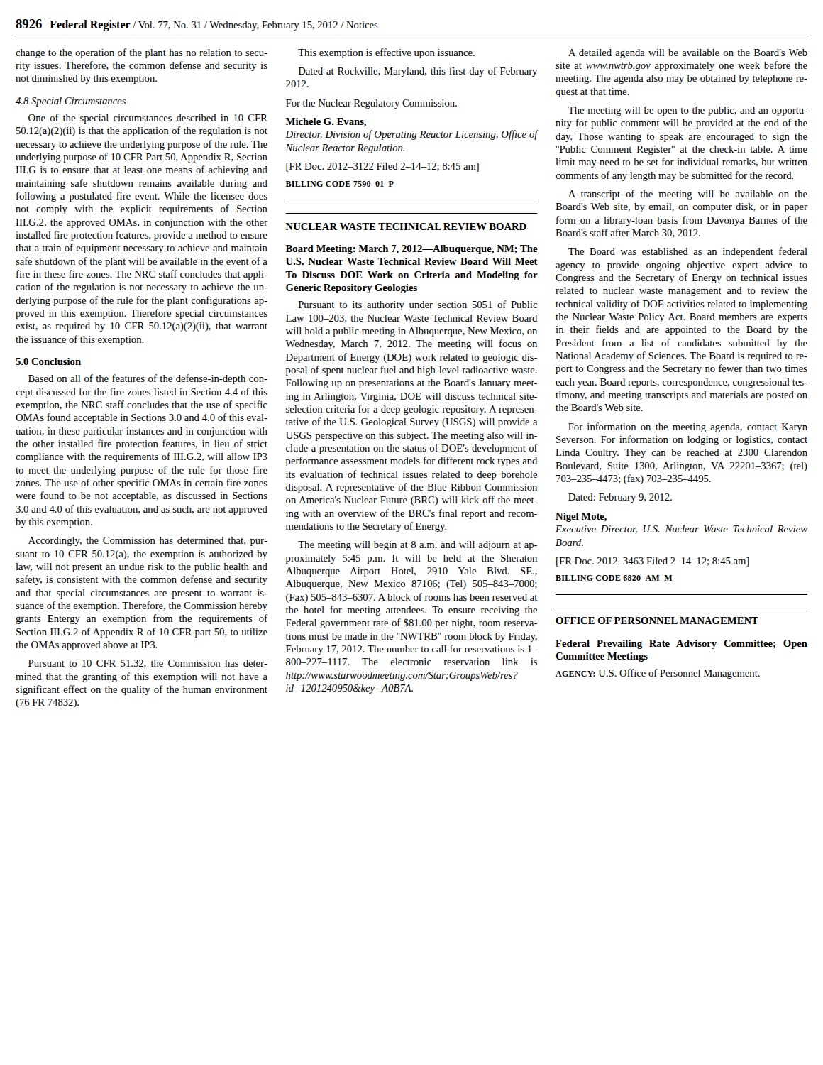8926 Federal Register / Vol. 77, No. 31 / Wednesday, February 15, 2012 / Notices
change to the operation of the plant has no relation to security issues. Therefore, the common defense and security is not diminished by this exemption.
4.8 Special Circumstances
One of the special circumstances described in 10 CFR 50.12(a)(2)(ii) is that the application of the regulation is not necessary to achieve the underlying purpose of the rule. The underlying purpose of 10 CFR Part 50, Appendix R, Section III.G is to ensure that at least one means of achieving and maintaining safe shutdown remains available during and following a postulated fire event. While the licensee does not comply with the explicit requirements of Section III.G.2, the approved OMAs, in conjunction with the other installed fire protection features, provide a method to ensure that a train of equipment necessary to achieve and maintain safe shutdown of the plant will be available in the event of a fire in these fire zones. The NRC staff concludes that application of the regulation is not necessary to achieve the underlying purpose of the rule for the plant configurations approved in this exemption. Therefore special circumstances exist, as required by 10 CFR 50.12(a)(2)(ii), that warrant the issuance of this exemption.
5.0 Conclusion
Based on all of the features of the defense-in-depth concept discussed for the fire zones listed in Section 4.4 of this exemption, the NRC staff concludes that the use of specific OMAs found acceptable in Sections 3.0 and 4.0 of this evaluation, in these particular instances and in conjunction with the other installed fire protection features, in lieu of strict compliance with the requirements of III.G.2, will allow IP3 to meet the underlying purpose of the rule for those fire zones. The use of other specific OMAs in certain fire zones were found to be not acceptable, as discussed in Sections 3.0 and 4.0 of this evaluation, and as such, are not approved by this exemption.
Accordingly, the Commission has determined that, pursuant to 10 CFR 50.12(a), the exemption is authorized by law, will not present an undue risk to the public health and safety, is consistent with the common defense and security and that special circumstances are present to warrant issuance of the exemption. Therefore, the Commission hereby grants Entergy an exemption from the requirements of Section III.G.2 of Appendix R of 10 CFR part 50, to utilize the OMAs approved above at IP3.
Pursuant to 10 CFR 51.32, the Commission has determined that the granting of this exemption will not have a significant effect on the quality of the human environment (76 FR 74832).
This exemption is effective upon issuance.
Dated at Rockville, Maryland, this first day of February 2012.
For the Nuclear Regulatory Commission.
Michele G. Evans,
Director, Division of Operating Reactor Licensing, Office of Nuclear Reactor Regulation.
[FR Doc. 2012–3122 Filed 2–14–12; 8:45 am]
BILLING CODE 7590–01–P
NUCLEAR WASTE TECHNICAL REVIEW BOARD
Board Meeting: March 7, 2012—Albuquerque, NM; The U.S. Nuclear Waste Technical Review Board Will Meet To Discuss DOE Work on Criteria and Modeling for Generic Repository Geologies
Pursuant to its authority under section 5051 of Public Law 100–203, the Nuclear Waste Technical Review Board will hold a public meeting in Albuquerque, New Mexico, on Wednesday, March 7, 2012. The meeting will focus on Department of Energy (DOE) work related to geologic disposal of spent nuclear fuel and high-level radioactive waste. Following up on presentations at the Board's January meeting in Arlington, Virginia, DOE will discuss technical site-selection criteria for a deep geologic repository. A representative of the U.S. Geological Survey (USGS) will provide a USGS perspective on this subject. The meeting also will include a presentation on the status of DOE's development of performance assessment models for different rock types and its evaluation of technical issues related to deep borehole disposal. A representative of the Blue Ribbon Commission on America's Nuclear Future (BRC) will kick off the meeting with an overview of the BRC's final report and recommendations to the Secretary of Energy.
The meeting will begin at 8 a.m. and will adjourn at approximately 5:45 p.m. It will be held at the Sheraton Albuquerque Airport Hotel, 2910 Yale Blvd. SE., Albuquerque, New Mexico 87106; (Tel) 505–843–7000; (Fax) 505–843–6307. A block of rooms has been reserved at the hotel for meeting attendees. To ensure receiving the Federal government rate of $81.00 per night, room reservations must be made in the ''NWTRB'' room block by Friday, February 17, 2012. The number to call for reservations is 1–800–227–1117. The electronic reservation link is http://www.starwoodmeeting.com/Star;GroupsWeb/res?id=1201240950&key=A0B7A.
A detailed agenda will be available on the Board's Web site at www.nwtrb.gov approximately one week before the meeting. The agenda also may be obtained by telephone request at that time.
The meeting will be open to the public, and an opportunity for public comment will be provided at the end of the day. Those wanting to speak are encouraged to sign the ''Public Comment Register'' at the check-in table. A time limit may need to be set for individual remarks, but written comments of any length may be submitted for the record.
A transcript of the meeting will be available on the Board's Web site, by email, on computer disk, or in paper form on a library-loan basis from Davonya Barnes of the Board's staff after March 30, 2012.
The Board was established as an independent federal agency to provide ongoing objective expert advice to Congress and the Secretary of Energy on technical issues related to nuclear waste management and to review the technical validity of DOE activities related to implementing the Nuclear Waste Policy Act. Board members are experts in their fields and are appointed to the Board by the President from a list of candidates submitted by the National Academy of Sciences. The Board is required to report to Congress and the Secretary no fewer than two times each year. Board reports, correspondence, congressional testimony, and meeting transcripts and materials are posted on the Board's Web site.
For information on the meeting agenda, contact Karyn Severson. For information on lodging or logistics, contact Linda Coultry. They can be reached at 2300 Clarendon Boulevard, Suite 1300, Arlington, VA 22201–3367; (tel) 703–235–4473; (fax) 703–235–4495.
Dated: February 9, 2012.
Nigel Mote,
Executive Director, U.S. Nuclear Waste Technical Review Board.
[FR Doc. 2012–3463 Filed 2–14–12; 8:45 am]
BILLING CODE 6820–AM–M
OFFICE OF PERSONNEL MANAGEMENT
Federal Prevailing Rate Advisory Committee; Open Committee Meetings
AGENCY: U.S. Office of Personnel Management.